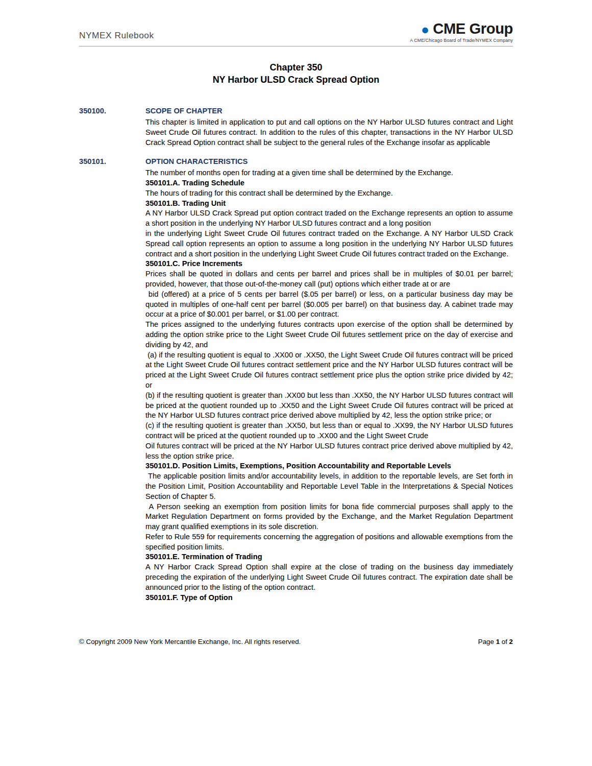NYMEX Rulebook
● CME Group
A CME/Chicago Board of Trade/NYMEX Company
Chapter 350 NY Harbor ULSD Crack Spread Option
350100.
SCOPE OF CHAPTER
This chapter is limited in application to put and call options on the NY Harbor ULSD futures contract and Light Sweet Crude Oil futures contract. In addition to the rules of this chapter, transactions in the NY Harbor ULSD Crack Spread Option contract shall be subject to the general rules of the Exchange insofar as applicable
350101.
OPTION CHARACTERISTICS
The number of months open for trading at a given time shall be determined by the Exchange.
350101.A. Trading Schedule
The hours of trading for this contract shall be determined by the Exchange.
350101.B. Trading Unit
A NY Harbor ULSD Crack Spread put option contract traded on the Exchange represents an option to assume a short position in the underlying NY Harbor ULSD futures contract and a long position
in the underlying Light Sweet Crude Oil futures contract traded on the Exchange. A NY Harbor ULSD Crack Spread call option represents an option to assume a long position in the underlying NY Harbor ULSD futures contract and a short position in the underlying Light Sweet Crude Oil futures contract traded on the Exchange.
350101.C. Price Increments
Prices shall be quoted in dollars and cents per barrel and prices shall be in multiples of $0.01 per barrel; provided, however, that those out-of-the-money call (put) options which either trade at or are
bid (offered) at a price of 5 cents per barrel ($.05 per barrel) or less, on a particular business day may be quoted in multiples of one-half cent per barrel ($0.005 per barrel) on that business day. A cabinet trade may occur at a price of $0.001 per barrel, or $1.00 per contract.
The prices assigned to the underlying futures contracts upon exercise of the option shall be determined by adding the option strike price to the Light Sweet Crude Oil futures settlement price on the day of exercise and dividing by 42, and
(a) if the resulting quotient is equal to .XX00 or .XX50, the Light Sweet Crude Oil futures contract will be priced at the Light Sweet Crude Oil futures contract settlement price and the NY Harbor ULSD futures contract will be priced at the Light Sweet Crude Oil futures contract settlement price plus the option strike price divided by 42; or
(b) if the resulting quotient is greater than .XX00 but less than .XX50, the NY Harbor ULSD futures contract will be priced at the quotient rounded up to .XX50 and the Light Sweet Crude Oil futures contract will be priced at the NY Harbor ULSD futures contract price derived above multiplied by 42, less the option strike price; or
(c) if the resulting quotient is greater than .XX50, but less than or equal to .XX99, the NY Harbor ULSD futures contract will be priced at the quotient rounded up to .XX00 and the Light Sweet Crude
Oil futures contract will be priced at the NY Harbor ULSD futures contract price derived above multiplied by 42, less the option strike price.
350101.D. Position Limits, Exemptions, Position Accountability and Reportable Levels
The applicable position limits and/or accountability levels, in addition to the reportable levels, are Set forth in the Position Limit, Position Accountability and Reportable Level Table in the Interpretations & Special Notices Section of Chapter 5.
A Person seeking an exemption from position limits for bona fide commercial purposes shall apply to the Market Regulation Department on forms provided by the Exchange, and the Market Regulation Department may grant qualified exemptions in its sole discretion.
Refer to Rule 559 for requirements concerning the aggregation of positions and allowable exemptions from the specified position limits.
350101.E. Termination of Trading
A NY Harbor Crack Spread Option shall expire at the close of trading on the business day immediately preceding the expiration of the underlying Light Sweet Crude Oil futures contract. The expiration date shall be announced prior to the listing of the option contract.
350101.F. Type of Option
© Copyright 2009 New York Mercantile Exchange, Inc. All rights reserved.
Page 1 of 2